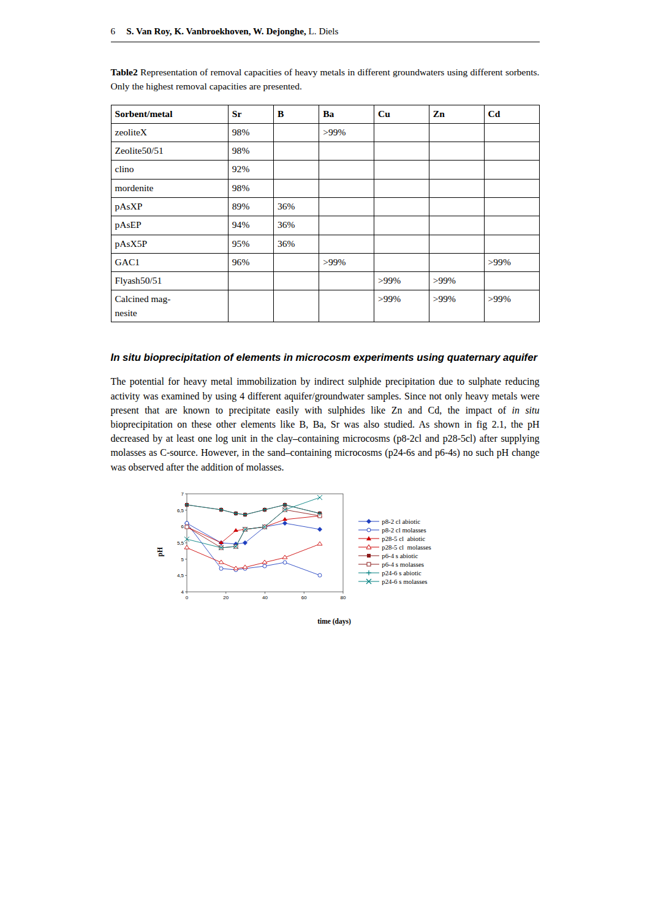6 S. Van Roy, K. Vanbroekhoven, W. Dejonghe, L. Diels
Table2 Representation of removal capacities of heavy metals in different groundwaters using different sorbents. Only the highest removal capacities are presented.
| Sorbent/metal | Sr | B | Ba | Cu | Zn | Cd |
| --- | --- | --- | --- | --- | --- | --- |
| zeoliteX | 98% | | >99% | | | |
| Zeolite50/51 | 98% | | | | | |
| clino | 92% | | | | | |
| mordenite | 98% | | | | | |
| pAsXP | 89% | 36% | | | | |
| pAsEP | 94% | 36% | | | | |
| pAsX5P | 95% | 36% | | | | |
| GAC1 | 96% | | >99% | | | >99% |
| Flyash50/51 | | | | >99% | >99% | |
| Calcined mag- nesite | | | | >99% | >99% | >99% |
In situ bioprecipitation of elements in microcosm experiments using quaternary aquifer
The potential for heavy metal immobilization by indirect sulphide precipitation due to sulphate reducing activity was examined by using 4 different aquifer/groundwater samples. Since not only heavy metals were present that are known to precipitate easily with sulphides like Zn and Cd, the impact of in situ bioprecipitation on these other elements like B, Ba, Sr was also studied. As shown in fig 2.1, the pH decreased by at least one log unit in the clay–containing microcosms (p8-2cl and p28-5cl) after supplying molasses as C-source. However, in the sand–containing microcosms (p24-6s and p6-4s) no such pH change was observed after the addition of molasses.
pH
4 4,5 5 5,5 6 6,5 7 0 20 40 60 80
p8-2 cl abiotic
p8-2 cl molasses
p28-5 cl abiotic
p28-5 cl molasses
p6-4 s abiotic
p6-4 s molasses
p24-6 s abiotic
p24-6 s molasses
time (days)